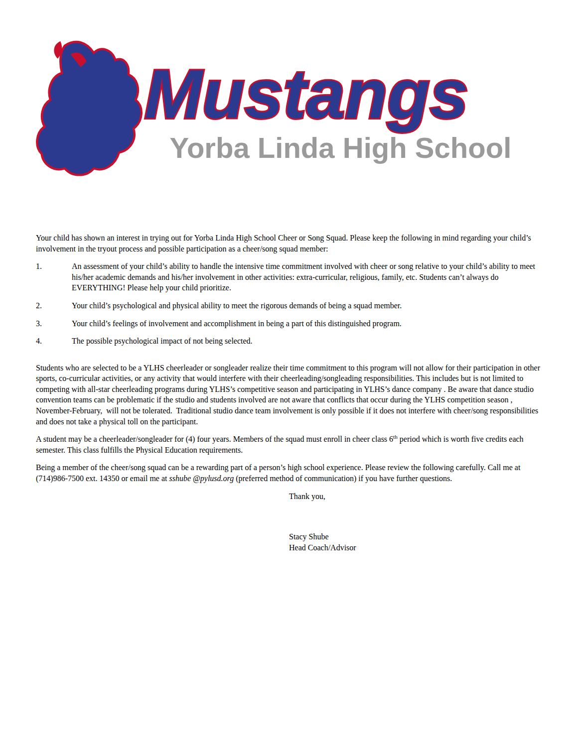Mustangs Yorba Linda High School
Your child has shown an interest in trying out for Yorba Linda High School Cheer or Song Squad. Please keep the following in mind regarding your child’s involvement in the tryout process and possible participation as a cheer/song squad member:
An assessment of your child’s ability to handle the intensive time commitment involved with cheer or song relative to your child’s ability to meet his/her academic demands and his/her involvement in other activities: extra-curricular, religious, family, etc. Students can’t always do EVERYTHING! Please help your child prioritize.
Your child’s psychological and physical ability to meet the rigorous demands of being a squad member.
Your child’s feelings of involvement and accomplishment in being a part of this distinguished program.
The possible psychological impact of not being selected.
Students who are selected to be a YLHS cheerleader or songleader realize their time commitment to this program will not allow for their participation in other sports, co-curricular activities, or any activity that would interfere with their cheerleading/songleading responsibilities. This includes but is not limited to competing with all-star cheerleading programs during YLHS’s competitive season and participating in YLHS’s dance company . Be aware that dance studio convention teams can be problematic if the studio and students involved are not aware that conflicts that occur during the YLHS competition season , November-February, will not be tolerated. Traditional studio dance team involvement is only possible if it does not interfere with cheer/song responsibilities and does not take a physical toll on the participant.
A student may be a cheerleader/songleader for (4) four years. Members of the squad must enroll in cheer class 6th period which is worth five credits each semester. This class fulfills the Physical Education requirements.
Being a member of the cheer/song squad can be a rewarding part of a person’s high school experience. Please review the following carefully. Call me at (714)986-7500 ext. 14350 or email me at sshube @pylusd.org (preferred method of communication) if you have further questions.
Thank you,
Stacy Shube
Head Coach/Advisor